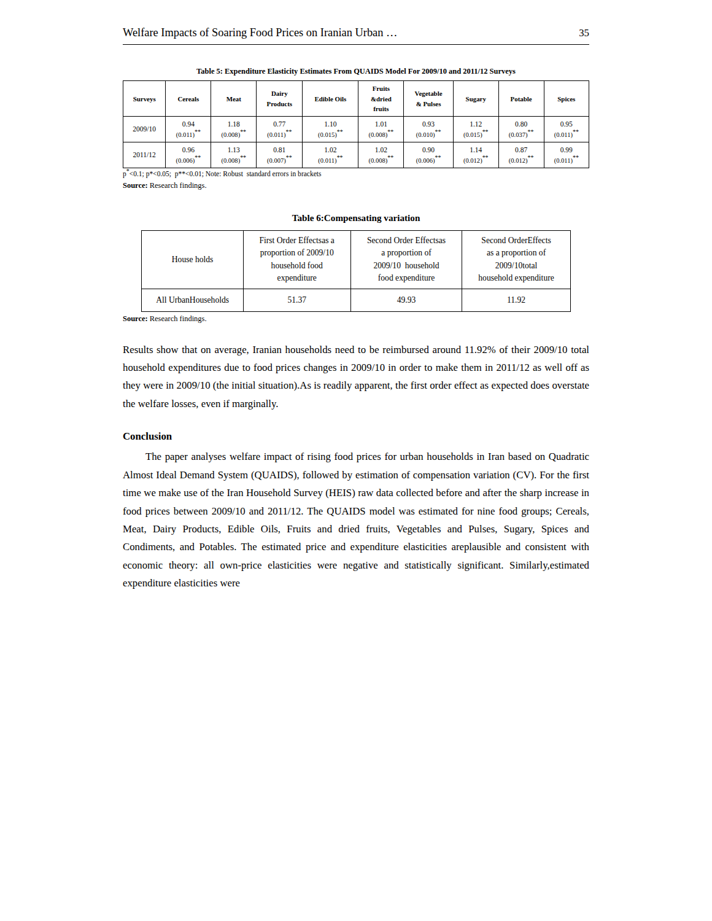Welfare Impacts of Soaring Food Prices on Iranian Urban … 35
Table 5: Expenditure Elasticity Estimates From QUAIDS Model For 2009/10 and 2011/12 Surveys
| Surveys | Cereals | Meat | Dairy Products | Edible Oils | Fruits &dried fruits | Vegetable & Pulses | Sugary | Potable | Spices |
| --- | --- | --- | --- | --- | --- | --- | --- | --- | --- |
| 2009/10 | 0.94 (0.011) ** | 1.18 (0.008) ** | 0.77 (0.011) ** | 1.10 (0.015) ** | 1.01 (0.008) ** | 0.93 (0.010) ** | 1.12 (0.015) ** | 0.80 (0.037) ** | 0.95 (0.011) ** |
| 2011/12 | 0.96 (0.006) ** | 1.13 (0.008) ** | 0.81 (0.007) ** | 1.02 (0.011) ** | 1.02 (0.008) ** | 0.90 (0.006) ** | 1.14 (0.012) ** | 0.87 (0.012) ** | 0.99 (0.011) ** |
p*<0.1; p*<0.05; p**<0.01; Note: Robust standard errors in brackets
Source: Research findings.
Table 6:Compensating variation
| House holds | First Order Effectsas a proportion of 2009/10 household food expenditure | Second Order Effectsas a proportion of 2009/10 household food expenditure | Second OrderEffects as a proportion of 2009/10total household expenditure |
| --- | --- | --- | --- |
| All UrbanHouseholds | 51.37 | 49.93 | 11.92 |
Source: Research findings.
Results show that on average, Iranian households need to be reimbursed around 11.92% of their 2009/10 total household expenditures due to food prices changes in 2009/10 in order to make them in 2011/12 as well off as they were in 2009/10 (the initial situation).As is readily apparent, the first order effect as expected does overstate the welfare losses, even if marginally.
Conclusion
The paper analyses welfare impact of rising food prices for urban households in Iran based on Quadratic Almost Ideal Demand System (QUAIDS), followed by estimation of compensation variation (CV). For the first time we make use of the Iran Household Survey (HEIS) raw data collected before and after the sharp increase in food prices between 2009/10 and 2011/12. The QUAIDS model was estimated for nine food groups; Cereals, Meat, Dairy Products, Edible Oils, Fruits and dried fruits, Vegetables and Pulses, Sugary, Spices and Condiments, and Potables. The estimated price and expenditure elasticities areplausible and consistent with economic theory: all own-price elasticities were negative and statistically significant. Similarly,estimated expenditure elasticities were